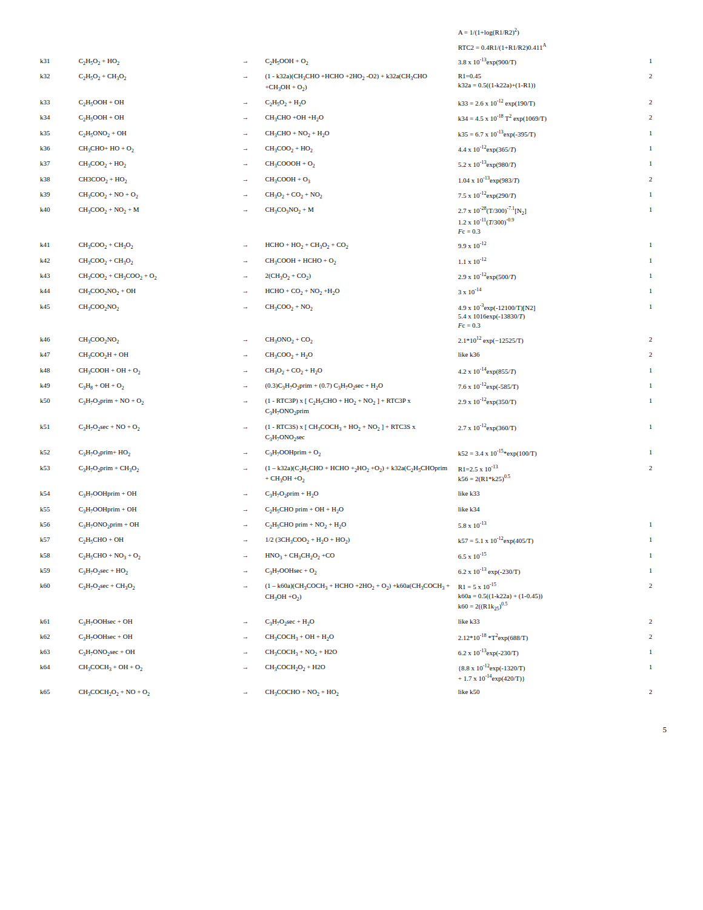| | | | | A = 1/(1+log(R1/R2) 2 ) | |
| | | | | RTC2 = 0.4R1/(1+R1/R2)0.411 A | |
| k31 | C 2 H 5 O 2 + HO 2 | → | C 2 H 5 OOH + O 2 | 3.8 x 10 -13 exp(900/T) | 1 |
| k32 | C 2 H 5 O 2 + CH 3 O 2 | → | (1 - k32a)(CH 3 CHO +HCHO +2HO 2 -O2) + k32a(CH 3 CHO +CH 3 OH + O 2 ) | R1=0.45 k32a = 0.5((1-k22a)+(1-R1)) | 2 |
| k33 | C 2 H 5 OOH + OH | → | C 2 H 5 O 2 + H 2 O | k33 = 2.6 x 10 -12 exp(190/T) | 2 |
| k34 | C 2 H 5 OOH + OH | → | CH 3 CHO +OH +H 2 O | k34 = 4.5 x 10 -18 T 2 exp(1069/T) | 2 |
| k35 | C 2 H 5 ONO 2 + OH | → | CH 3 CHO + NO 2 + H 2 O | k35 = 6.7 x 10 -13 exp(-395/T) | 1 |
| k36 | CH 3 CHO+ HO + O 2 | → | CH 3 COO 2 + HO 2 | 4.4 x 10 -12 exp(365/ T ) | 1 |
| k37 | CH 3 COO 2 + HO 2 | → | CH 3 COOOH + O 2 | 5.2 x 10 -13 exp(980/ T ) | 1 |
| k38 | CH3COO 2 + HO 2 | → | CH 3 COOH + O 3 | 1.04 x 10 -13 exp(983/ T ) | 2 |
| k39 | CH 3 COO 2 + NO + O 2 | → | CH 3 O 2 + CO 2 + NO 2 | 7.5 x 10 -12 exp(290/ T ) | 1 |
| k40 | CH 3 COO 2 + NO 2 + M | → | CH 3 CO 3 NO 2 + M | 2.7 x 10 -28 (T/300) -7.1 [N 2 ] 1.2 x 10 -11 ( T /300) -0.9 F c = 0.3 | 1 |
| k41 | CH 3 COO 2 + CH 3 O 2 | → | HCHO + HO 2 + CH 3 O 2 + CO 2 | 9.9 x 10 -12 | 1 |
| k42 | CH 3 COO 2 + CH 3 O 2 | → | CH 3 COOH + HCHO + O 2 | 1.1 x 10 -12 | 1 |
| k43 | CH 3 COO 2 + CH 3 COO 2 + O 2 | → | 2(CH 3 O 2 + CO 2 ) | 2.9 x 10 -12 exp(500/ T ) | 1 |
| k44 | CH 3 COO 2 NO 2 + OH | → | HCHO + CO 2 + NO 2 +H 2 O | 3 x 10 -14 | 1 |
| k45 | CH 3 COO 2 NO 2 | → | CH 3 COO 2 + NO 2 | 4.9 x 10 -3 exp(-12100/T)[N2] 5.4 x 1016exp(-13830/ T ) F c = 0.3 | 1 |
| k46 | CH 3 COO 2 NO 2 | → | CH 3 ONO 2 + CO 2 | 2.1*10 12 exp(−12525/T) | 2 |
| k47 | CH 3 COO 2 H + OH | → | CH 3 COO 2 + H 2 O | like k36 | 2 |
| k48 | CH 3 COOH + OH + O 2 | → | CH 3 O 2 + CO 2 + H 2 O | 4.2 x 10 -14 exp(855/ T ) | 1 |
| k49 | C 3 H 8 + OH + O 2 | → | (0.3)C 3 H 7 O 2 prim + (0.7) C 3 H 7 O 2 sec + H 2 O | 7.6 x 10 -12 exp(-585/T) | 1 |
| k50 | C 3 H 7 O 2 prim + NO + O 2 | → | (1 - RTC3P) x [ C 2 H 5 CHO + HO 2 + NO 2 ] + RTC3P x C 3 H 7 ONO 2 prim | 2.9 x 10 -12 exp(350/T) | 1 |
| k51 | C 3 H 7 O 2 sec + NO + O 2 | → | (1 - RTC3S) x [ CH 3 COCH 3 + HO 2 + NO 2 ] + RTC3S x C 3 H 7 ONO 2 sec | 2.7 x 10 -12 exp(360/T) | 1 |
| k52 | C 3 H 7 O 2 prim+ HO 2 | → | C 3 H 7 OOHprim + O 2 | k52 = 3.4 x 10 -15 *exp(100/T) | 1 |
| k53 | C 3 H 7 O 2 prim + CH 3 O 2 | → | (1 – k32a)(C 2 H 5 CHO + HCHO + 2 HO 2 +O 2 ) + k32a(C 2 H 5 CHOprim + CH 3 OH +O 2 | R1=2.5 x 10 -13 k56 = 2(R1*k25) 0.5 | 2 |
| k54 | C 3 H 7 OOHprim + OH | → | C 3 H 7 O 2 prim + H 2 O | like k33 | |
| k55 | C 3 H 7 OOHprim + OH | → | C 2 H 5 CHO prim + OH + H 2 O | like k34 | |
| k56 | C 3 H 7 ONO 2 prim + OH | → | C 2 H 5 CHO prim + NO 2 + H 2 O | 5.8 x 10 -13 | 1 |
| k57 | C 2 H 5 CHO + OH | → | 1/2 (3CH 3 COO 2 + H 2 O + HO 2 ) | k57 = 5.1 x 10 -12 exp(405/T) | 1 |
| k58 | C 2 H 5 CHO + NO 3 + O 2 | → | HNO 3 + CH 3 CH 2 O 2 +CO | 6.5 x 10 -15 | 1 |
| k59 | C 3 H 7 O 2 sec + HO 2 | → | C 3 H 7 OOHsec + O 2 | 6.2 x 10 -13 exp(-230/T) | 1 |
| k60 | C 3 H 7 O 2 sec + CH 3 O 2 | → | (1 – k60a)(CH 3 COCH 3 + HCHO +2HO 2 + O 2 ) +k60a(CH 3 COCH 3 + CH 3 OH +O 2 ) | R1 = 5 x 10 -15 k60a = 0.5((1-k22a) + (1-0.45)) k60 = 2((R1k 25 ) 0.5 | 2 |
| k61 | C 3 H 7 OOHsec + OH | → | C 3 H 7 O 2 sec + H 2 O | like k33 | 2 |
| k62 | C 3 H 7 OOHsec + OH | → | CH 3 COCH 3 + OH + H 2 O | 2.12*10 -18 *T 2 exp(688/T) | 2 |
| k63 | C 3 H 7 ONO 2 sec + OH | → | CH 3 COCH 3 + NO 2 + H2O | 6.2 x 10 -13 exp(-230/T) | 1 |
| k64 | CH 3 COCH 3 + OH + O 2 | → | CH 3 COCH 2 O 2 + H2O | {8.8 x 10 -12 exp(-1320/T) + 1.7 x 10 -14 exp(420/T)} | 1 |
| k65 | CH 3 COCH 2 O 2 + NO + O 2 | → | CH 3 COCHO + NO 2 + HO 2 | like k50 | 2 |
5